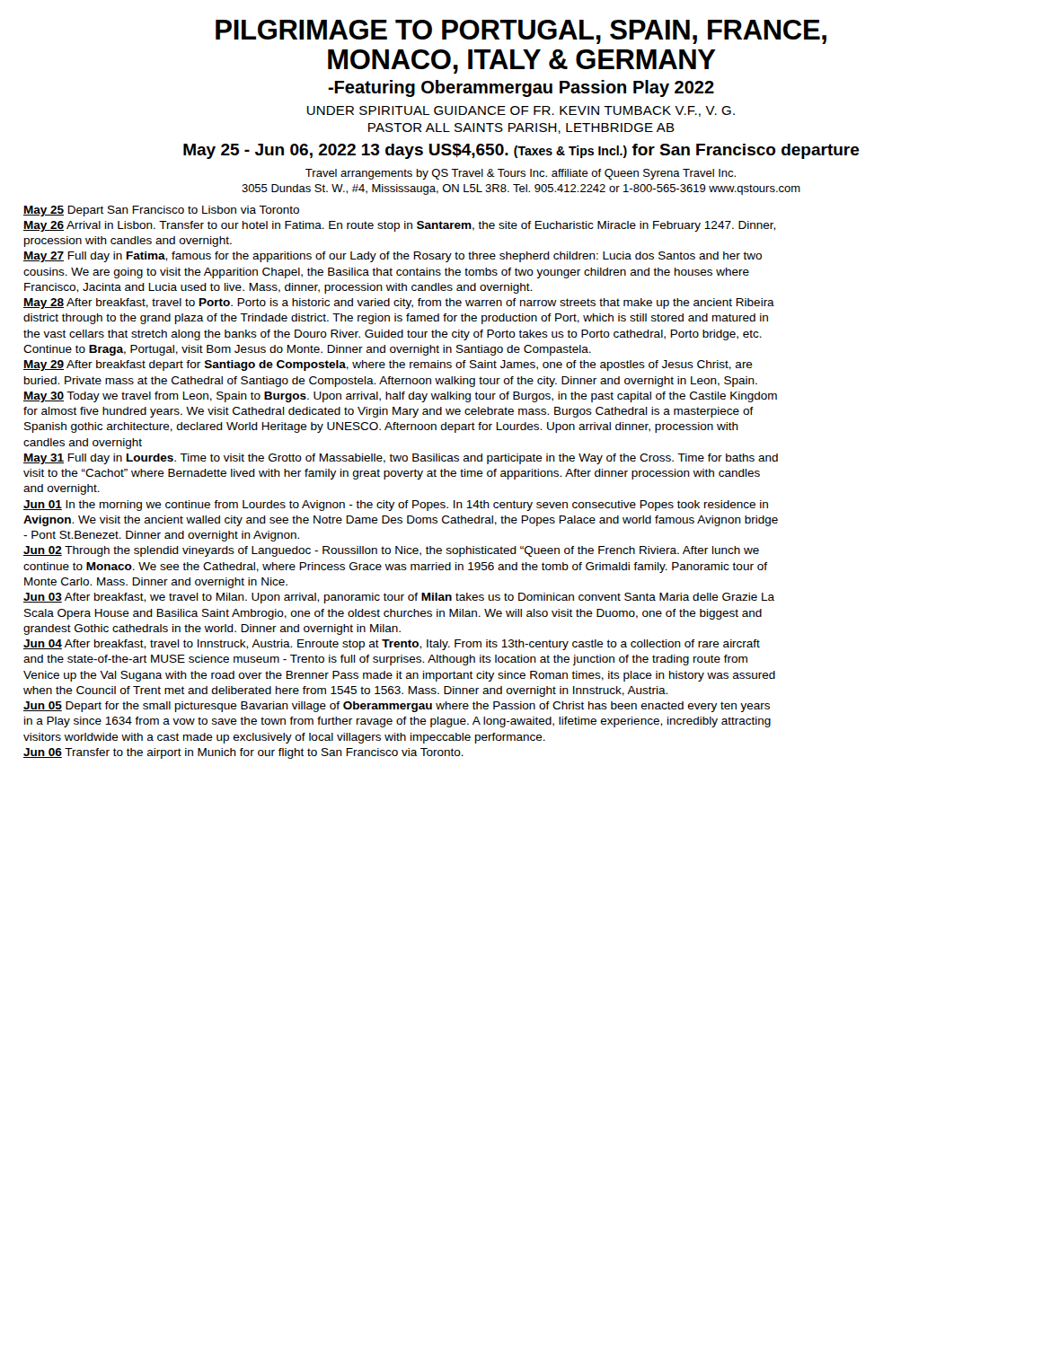PILGRIMAGE TO PORTUGAL, SPAIN, FRANCE,
MONACO, ITALY & GERMANY
-Featuring Oberammergau Passion Play 2022
UNDER SPIRITUAL GUIDANCE OF FR. KEVIN TUMBACK V.F., V. G.
PASTOR ALL SAINTS PARISH, LETHBRIDGE AB
May 25 - Jun 06, 2022 13 days US$4,650. (Taxes & Tips Incl.) for San Francisco departure
Travel arrangements by QS Travel & Tours Inc. affiliate of Queen Syrena Travel Inc.
3055 Dundas St. W., #4, Mississauga, ON L5L 3R8. Tel. 905.412.2242 or 1-800-565-3619 www.qstours.com
May 25 Depart San Francisco to Lisbon via Toronto
May 26 Arrival in Lisbon. Transfer to our hotel in Fatima. En route stop in Santarem, the site of Eucharistic Miracle in February 1247. Dinner, procession with candles and overnight.
May 27 Full day in Fatima, famous for the apparitions of our Lady of the Rosary to three shepherd children: Lucia dos Santos and her two cousins. We are going to visit the Apparition Chapel, the Basilica that contains the tombs of two younger children and the houses where Francisco, Jacinta and Lucia used to live. Mass, dinner, procession with candles and overnight.
May 28 After breakfast, travel to Porto. Porto is a historic and varied city, from the warren of narrow streets that make up the ancient Ribeira district through to the grand plaza of the Trindade district. The region is famed for the production of Port, which is still stored and matured in the vast cellars that stretch along the banks of the Douro River. Guided tour the city of Porto takes us to Porto cathedral, Porto bridge, etc. Continue to Braga, Portugal, visit Bom Jesus do Monte. Dinner and overnight in Santiago de Compastela.
May 29 After breakfast depart for Santiago de Compostela, where the remains of Saint James, one of the apostles of Jesus Christ, are buried. Private mass at the Cathedral of Santiago de Compostela. Afternoon walking tour of the city. Dinner and overnight in Leon, Spain.
May 30 Today we travel from Leon, Spain to Burgos. Upon arrival, half day walking tour of Burgos, in the past capital of the Castile Kingdom for almost five hundred years. We visit Cathedral dedicated to Virgin Mary and we celebrate mass. Burgos Cathedral is a masterpiece of Spanish gothic architecture, declared World Heritage by UNESCO. Afternoon depart for Lourdes. Upon arrival dinner, procession with candles and overnight
May 31 Full day in Lourdes. Time to visit the Grotto of Massabielle, two Basilicas and participate in the Way of the Cross. Time for baths and visit to the “Cachot” where Bernadette lived with her family in great poverty at the time of apparitions. After dinner procession with candles and overnight.
Jun 01 In the morning we continue from Lourdes to Avignon - the city of Popes. In 14th century seven consecutive Popes took residence in Avignon. We visit the ancient walled city and see the Notre Dame Des Doms Cathedral, the Popes Palace and world famous Avignon bridge - Pont St.Benezet. Dinner and overnight in Avignon.
Jun 02 Through the splendid vineyards of Languedoc - Roussillon to Nice, the sophisticated “Queen of the French Riviera. After lunch we continue to Monaco. We see the Cathedral, where Princess Grace was married in 1956 and the tomb of Grimaldi family. Panoramic tour of Monte Carlo. Mass. Dinner and overnight in Nice.
Jun 03 After breakfast, we travel to Milan. Upon arrival, panoramic tour of Milan takes us to Dominican convent Santa Maria delle Grazie La Scala Opera House and Basilica Saint Ambrogio, one of the oldest churches in Milan. We will also visit the Duomo, one of the biggest and grandest Gothic cathedrals in the world. Dinner and overnight in Milan.
Jun 04 After breakfast, travel to Innstruck, Austria. Enroute stop at Trento, Italy. From its 13th-century castle to a collection of rare aircraft and the state-of-the-art MUSE science museum - Trento is full of surprises. Although its location at the junction of the trading route from Venice up the Val Sugana with the road over the Brenner Pass made it an important city since Roman times, its place in history was assured when the Council of Trent met and deliberated here from 1545 to 1563. Mass. Dinner and overnight in Innstruck, Austria.
Jun 05 Depart for the small picturesque Bavarian village of Oberammergau where the Passion of Christ has been enacted every ten years in a Play since 1634 from a vow to save the town from further ravage of the plague. A long-awaited, lifetime experience, incredibly attracting visitors worldwide with a cast made up exclusively of local villagers with impeccable performance.
Jun 06 Transfer to the airport in Munich for our flight to San Francisco via Toronto.